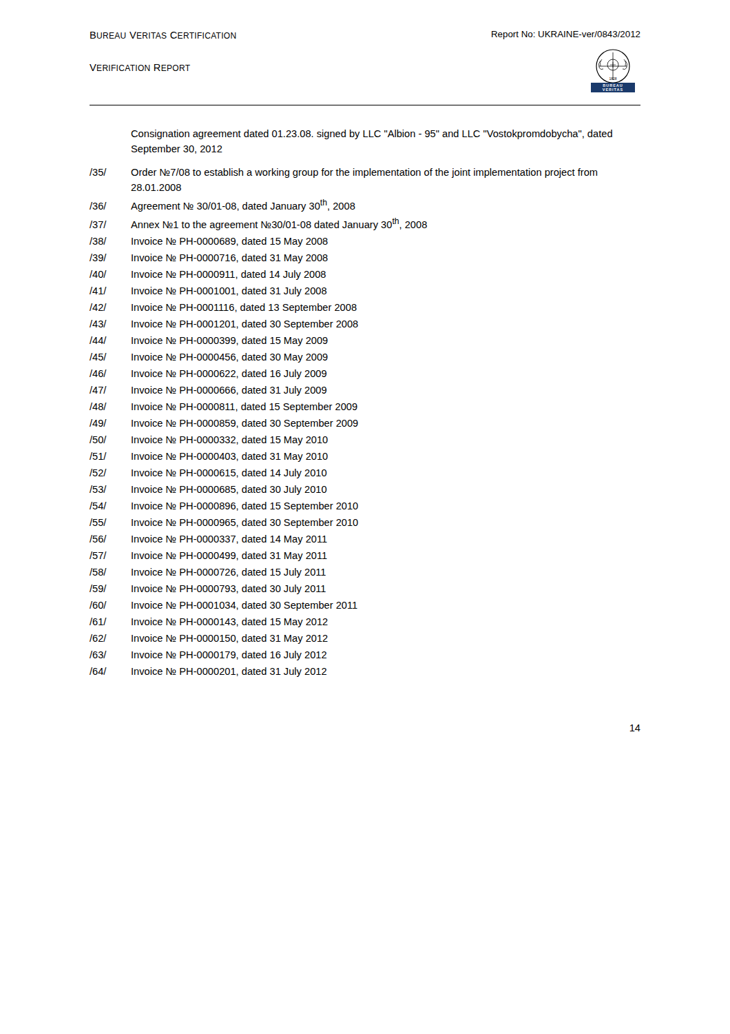BUREAU VERITAS CERTIFICATION
VERIFICATION REPORT
Report No: UKRAINE-ver/0843/2012
1828 BUREAU VERITAS
Consignation agreement dated 01.23.08. signed by LLC "Albion - 95" and LLC "Vostokpromdobycha", dated September 30, 2012
/35/ Order №7/08 to establish a working group for the implementation of the joint implementation project from 28.01.2008
/36/ Agreement № 30/01-08, dated January 30th, 2008
/37/ Annex №1 to the agreement №30/01-08 dated January 30th, 2008
/38/ Invoice № PH-0000689, dated 15 May 2008
/39/ Invoice № PH-0000716, dated 31 May 2008
/40/ Invoice № PH-0000911, dated 14 July 2008
/41/ Invoice № PH-0001001, dated 31 July 2008
/42/ Invoice № PH-0001116, dated 13 September 2008
/43/ Invoice № PH-0001201, dated 30 September 2008
/44/ Invoice № PH-0000399, dated 15 May 2009
/45/ Invoice № PH-0000456, dated 30 May 2009
/46/ Invoice № PH-0000622, dated 16 July 2009
/47/ Invoice № PH-0000666, dated 31 July 2009
/48/ Invoice № PH-0000811, dated 15 September 2009
/49/ Invoice № PH-0000859, dated 30 September 2009
/50/ Invoice № PH-0000332, dated 15 May 2010
/51/ Invoice № PH-0000403, dated 31 May 2010
/52/ Invoice № PH-0000615, dated 14 July 2010
/53/ Invoice № PH-0000685, dated 30 July 2010
/54/ Invoice № PH-0000896, dated 15 September 2010
/55/ Invoice № PH-0000965, dated 30 September 2010
/56/ Invoice № PH-0000337, dated 14 May 2011
/57/ Invoice № PH-0000499, dated 31 May 2011
/58/ Invoice № PH-0000726, dated 15 July 2011
/59/ Invoice № PH-0000793, dated 30 July 2011
/60/ Invoice № PH-0001034, dated 30 September 2011
/61/ Invoice № PH-0000143, dated 15 May 2012
/62/ Invoice № PH-0000150, dated 31 May 2012
/63/ Invoice № PH-0000179, dated 16 July 2012
/64/ Invoice № PH-0000201, dated 31 July 2012
14